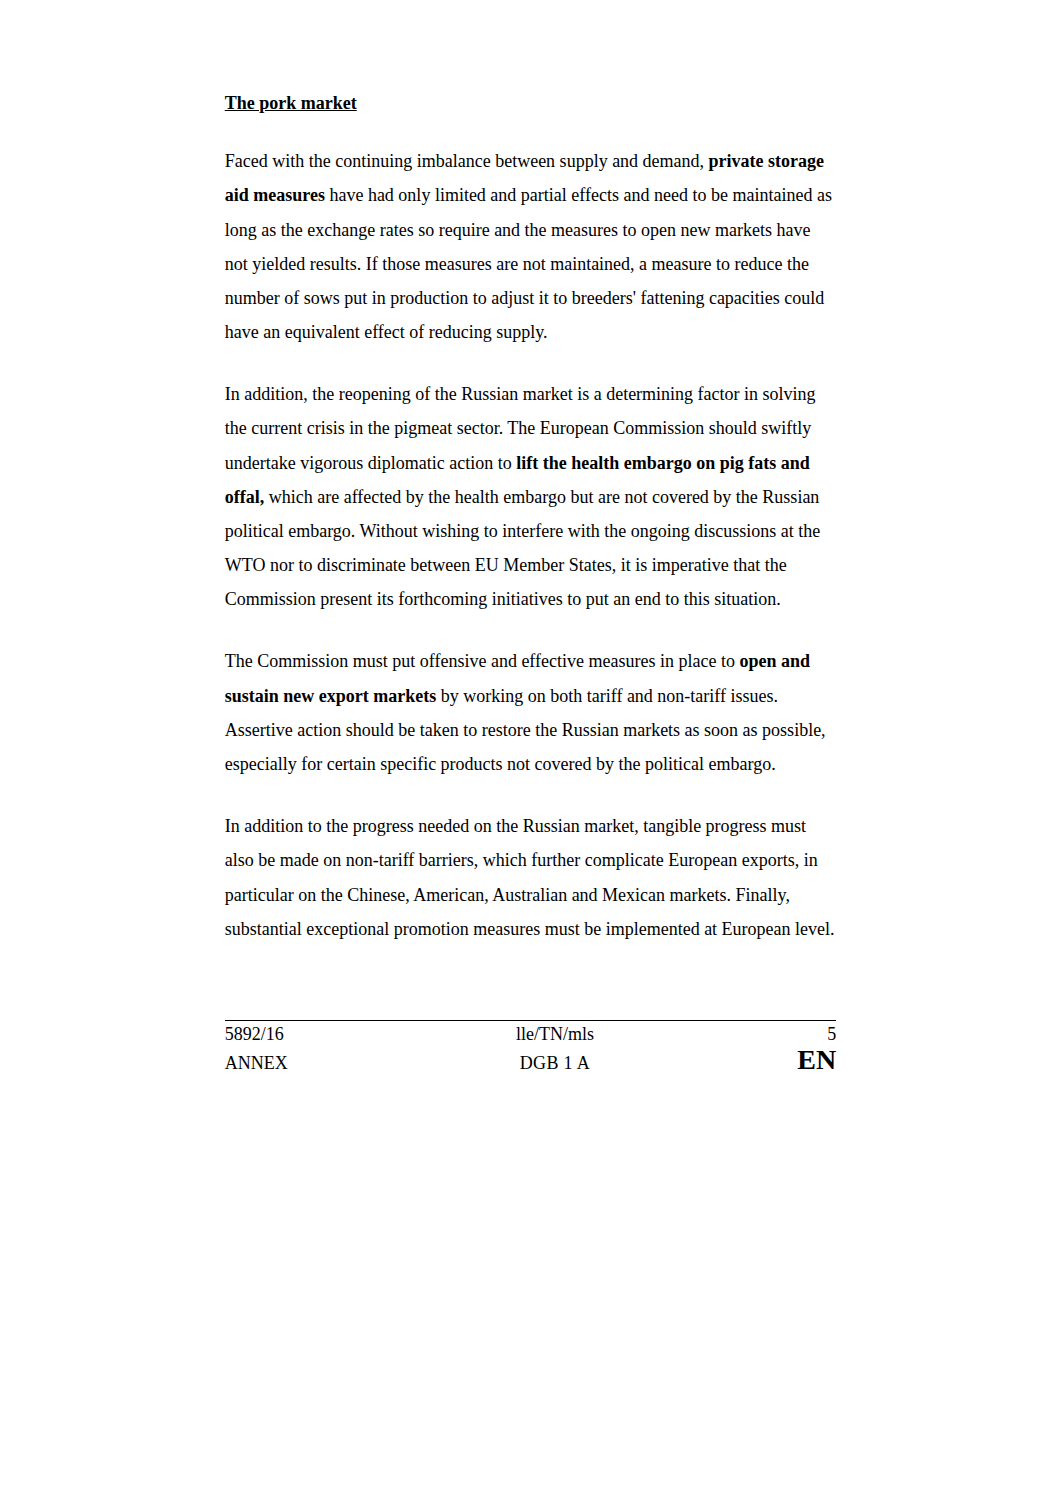The pork market
Faced with the continuing imbalance between supply and demand, private storage aid measures have had only limited and partial effects and need to be maintained as long as the exchange rates so require and the measures to open new markets have not yielded results. If those measures are not maintained, a measure to reduce the number of sows put in production to adjust it to breeders' fattening capacities could have an equivalent effect of reducing supply.
In addition, the reopening of the Russian market is a determining factor in solving the current crisis in the pigmeat sector. The European Commission should swiftly undertake vigorous diplomatic action to lift the health embargo on pig fats and offal, which are affected by the health embargo but are not covered by the Russian political embargo. Without wishing to interfere with the ongoing discussions at the WTO nor to discriminate between EU Member States, it is imperative that the Commission present its forthcoming initiatives to put an end to this situation.
The Commission must put offensive and effective measures in place to open and sustain new export markets by working on both tariff and non-tariff issues. Assertive action should be taken to restore the Russian markets as soon as possible, especially for certain specific products not covered by the political embargo.
In addition to the progress needed on the Russian market, tangible progress must also be made on non-tariff barriers, which further complicate European exports, in particular on the Chinese, American, Australian and Mexican markets. Finally, substantial exceptional promotion measures must be implemented at European level.
5892/16
lle/TN/mls
5
ANNEX
DGB 1 A
EN